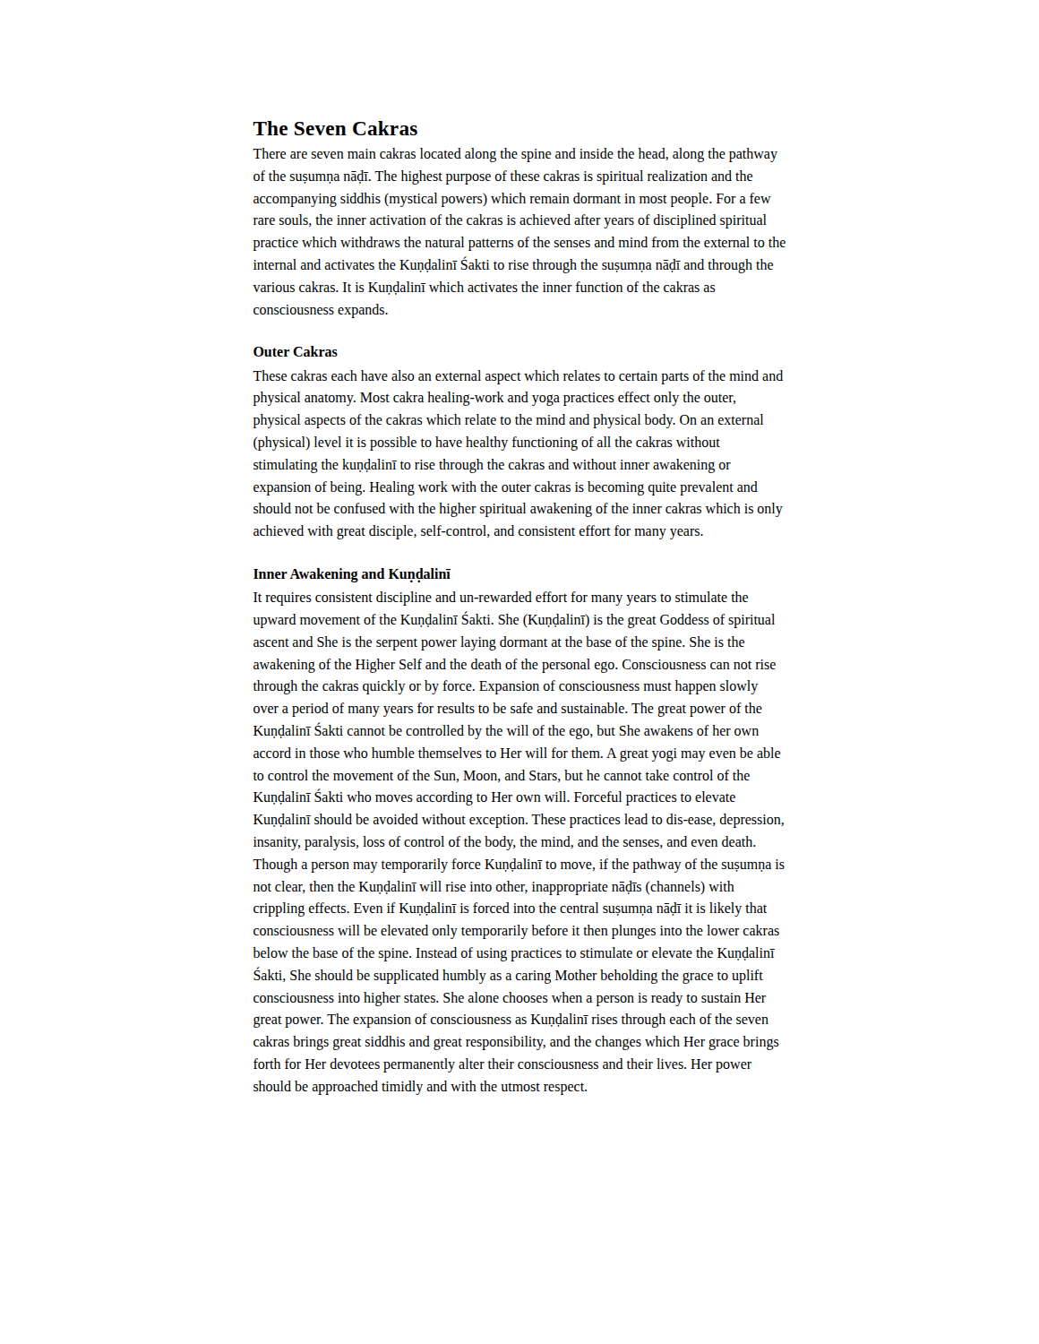The Seven Cakras
There are seven main cakras located along the spine and inside the head, along the pathway of the suṣumṇa nāḍī. The highest purpose of these cakras is spiritual realization and the accompanying siddhis (mystical powers) which remain dormant in most people. For a few rare souls, the inner activation of the cakras is achieved after years of disciplined spiritual practice which withdraws the natural patterns of the senses and mind from the external to the internal and activates the Kuṇḍalinī Śakti to rise through the suṣumṇa nāḍī and through the various cakras. It is Kuṇḍalinī which activates the inner function of the cakras as consciousness expands.
Outer Cakras
These cakras each have also an external aspect which relates to certain parts of the mind and physical anatomy. Most cakra healing-work and yoga practices effect only the outer, physical aspects of the cakras which relate to the mind and physical body. On an external (physical) level it is possible to have healthy functioning of all the cakras without stimulating the kuṇḍalinī to rise through the cakras and without inner awakening or expansion of being. Healing work with the outer cakras is becoming quite prevalent and should not be confused with the higher spiritual awakening of the inner cakras which is only achieved with great disciple, self-control, and consistent effort for many years.
Inner Awakening and Kuṇḍalinī
It requires consistent discipline and un-rewarded effort for many years to stimulate the upward movement of the Kuṇḍalinī Śakti. She (Kuṇḍalinī) is the great Goddess of spiritual ascent and She is the serpent power laying dormant at the base of the spine. She is the awakening of the Higher Self and the death of the personal ego. Consciousness can not rise through the cakras quickly or by force. Expansion of consciousness must happen slowly over a period of many years for results to be safe and sustainable. The great power of the Kuṇḍalinī Śakti cannot be controlled by the will of the ego, but She awakens of her own accord in those who humble themselves to Her will for them. A great yogi may even be able to control the movement of the Sun, Moon, and Stars, but he cannot take control of the Kuṇḍalinī Śakti who moves according to Her own will. Forceful practices to elevate Kuṇḍalinī should be avoided without exception. These practices lead to dis-ease, depression, insanity, paralysis, loss of control of the body, the mind, and the senses, and even death. Though a person may temporarily force Kuṇḍalinī to move, if the pathway of the suṣumṇa is not clear, then the Kuṇḍalinī will rise into other, inappropriate nāḍīs (channels) with crippling effects. Even if Kuṇḍalinī is forced into the central suṣumṇa nāḍī it is likely that consciousness will be elevated only temporarily before it then plunges into the lower cakras below the base of the spine. Instead of using practices to stimulate or elevate the Kuṇḍalinī Śakti, She should be supplicated humbly as a caring Mother beholding the grace to uplift consciousness into higher states. She alone chooses when a person is ready to sustain Her great power. The expansion of consciousness as Kuṇḍalinī rises through each of the seven cakras brings great siddhis and great responsibility, and the changes which Her grace brings forth for Her devotees permanently alter their consciousness and their lives. Her power should be approached timidly and with the utmost respect.